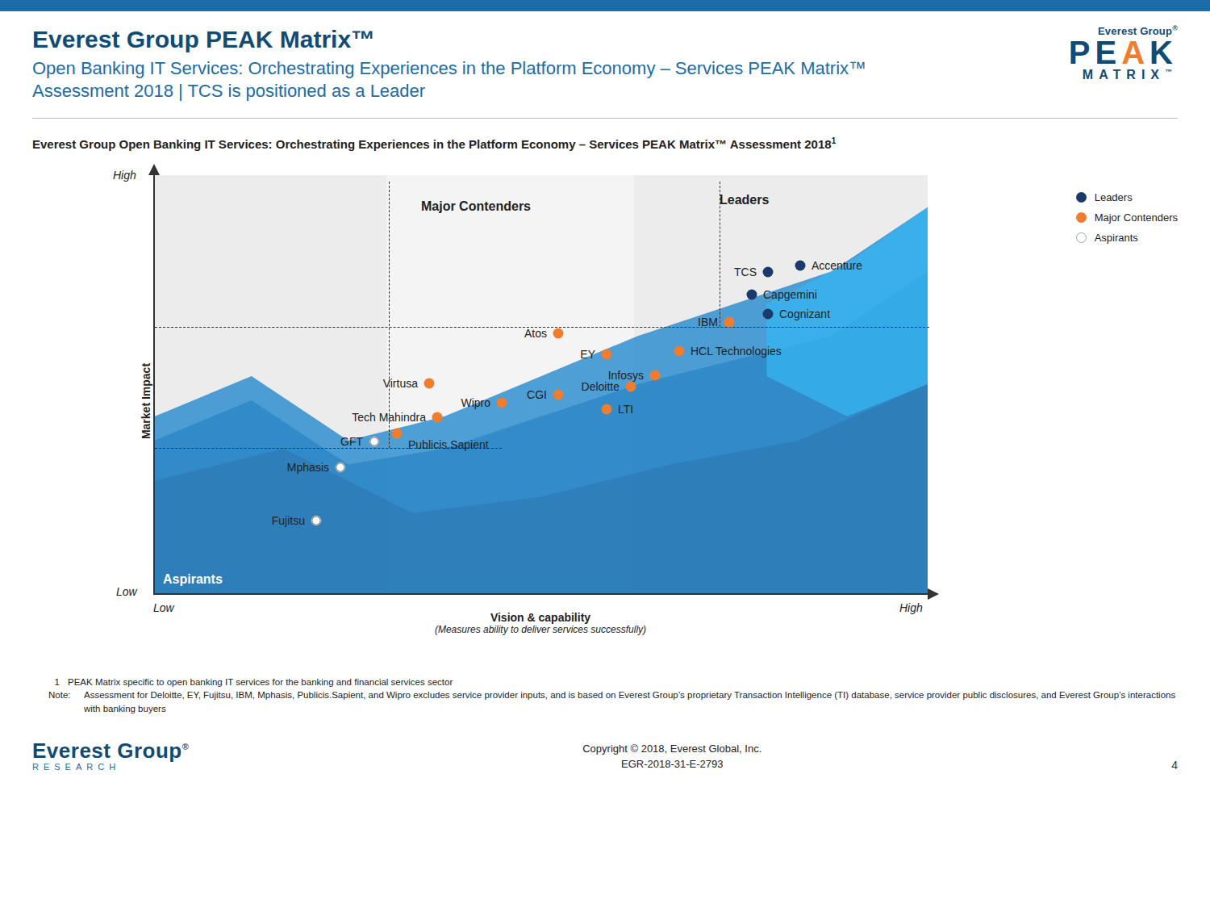Everest Group PEAK Matrix™
Open Banking IT Services: Orchestrating Experiences in the Platform Economy – Services PEAK Matrix™ Assessment 2018 | TCS is positioned as a Leader
Everest Group®
PEAK
MATRIX™
Everest Group Open Banking IT Services: Orchestrating Experiences in the Platform Economy – Services PEAK Matrix™ Assessment 20181
Market Impact(Measures impact created in the market)
High
Low
Low
High
Vision & capability(Measures ability to deliver services successfully)
Leaders
Major Contenders
Aspirants
Major Contenders
Leaders
Aspirants
TCS
Accenture
Capgemini
Cognizant
IBM
HCL Technologies
Infosys
Deloitte
LTI
EY
Atos
CGI
Wipro
Virtusa
Tech Mahindra
Publicis.Sapient
GFT
Mphasis
Fujitsu
1
PEAK Matrix specific to open banking IT services for the banking and financial services sector
Note:
Assessment for Deloitte, EY, Fujitsu, IBM, Mphasis, Publicis.Sapient, and Wipro excludes service provider inputs, and is based on Everest Group’s proprietary Transaction Intelligence (TI) database, service provider public disclosures, and Everest Group’s interactions with banking buyers
Everest Group®
RESEARCH
Copyright © 2018, Everest Global, Inc.
EGR-2018-31-E-2793
4